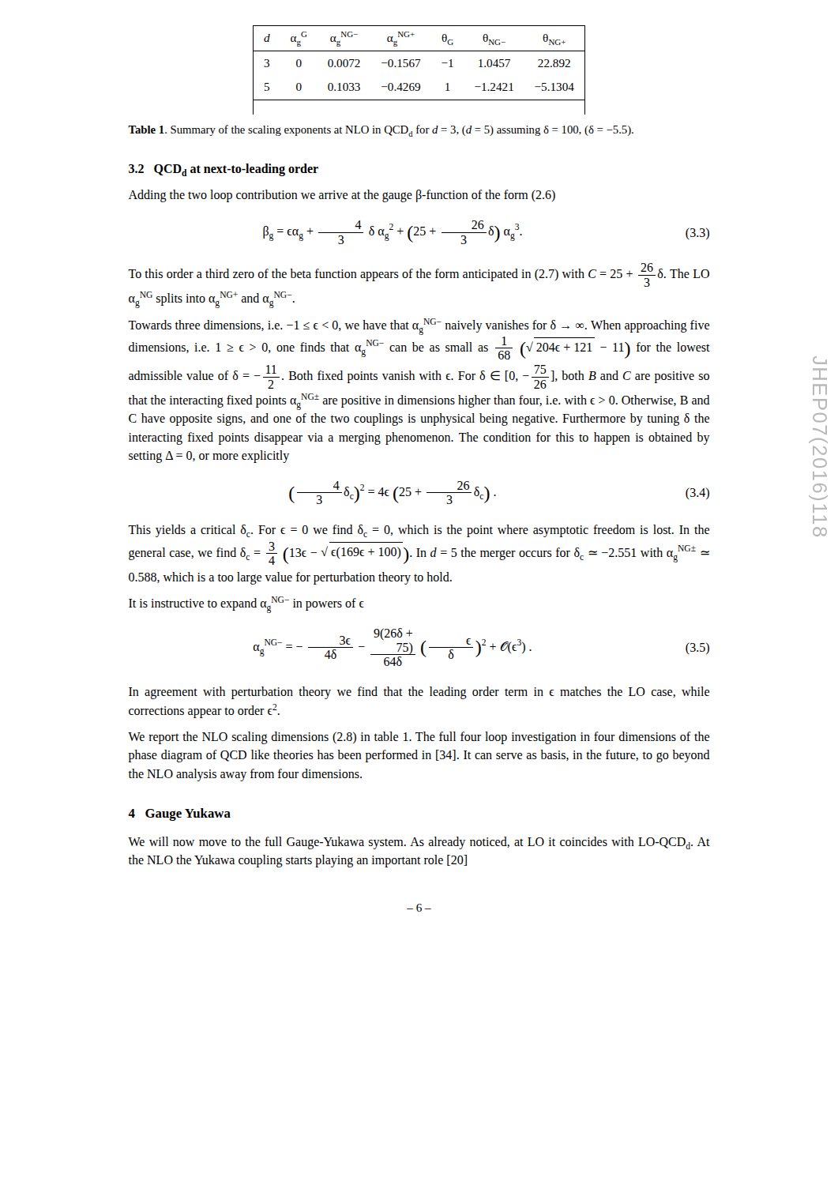JHEP07(2016)118
| d | α g G | α g NG− | α g NG+ | θ G | θ NG− | θ NG+ |
| --- | --- | --- | --- | --- | --- | --- |
| 3 | 0 | 0.0072 | −0.1567 | −1 | 1.0457 | 22.892 |
| 5 | 0 | 0.1033 | −0.4269 | 1 | −1.2421 | −5.1304 |
Table 1. Summary of the scaling exponents at NLO in QCDd for d = 3, (d = 5) assuming δ = 100, (δ = −5.5).
3.2 QCDd at next-to-leading order
Adding the two loop contribution we arrive at the gauge β-function of the form (2.6)
βg = ϵαg + 43 δ αg2 + (25 + 263δ) αg3.
(3.3)
To this order a third zero of the beta function appears of the form anticipated in (2.7) with C = 25 + 263δ. The LO αgNG splits into αgNG+ and αgNG−.
Towards three dimensions, i.e. −1 ≤ ϵ < 0, we have that αgNG− naively vanishes for δ → ∞. When approaching five dimensions, i.e. 1 ≥ ϵ > 0, one finds that αgNG− can be as small as 168 (√204ϵ + 121 − 11) for the lowest admissible value of δ = −112. Both fixed points vanish with ϵ. For δ ∈ [0, −7526], both B and C are positive so that the interacting fixed points αgNG± are positive in dimensions higher than four, i.e. with ϵ > 0. Otherwise, B and C have opposite signs, and one of the two couplings is unphysical being negative. Furthermore by tuning δ the interacting fixed points disappear via a merging phenomenon. The condition for this to happen is obtained by setting Δ = 0, or more explicitly
(43δc)2 = 4ϵ (25 + 263δc) .
(3.4)
This yields a critical δc. For ϵ = 0 we find δc = 0, which is the point where asymptotic freedom is lost. In the general case, we find δc = 34 (13ϵ − √ϵ(169ϵ + 100)). In d = 5 the merger occurs for δc ≃ −2.551 with αgNG± ≃ 0.588, which is a too large value for perturbation theory to hold.
It is instructive to expand αgNG− in powers of ϵ
αgNG− = − 3ϵ 4δ − 9(26δ + 75) 64δ (ϵδ)2 + 𝒪(ϵ3) .
(3.5)
In agreement with perturbation theory we find that the leading order term in ϵ matches the LO case, while corrections appear to order ϵ2.
We report the NLO scaling dimensions (2.8) in table 1. The full four loop investigation in four dimensions of the phase diagram of QCD like theories has been performed in [34]. It can serve as basis, in the future, to go beyond the NLO analysis away from four dimensions.
4 Gauge Yukawa
We will now move to the full Gauge-Yukawa system. As already noticed, at LO it coincides with LO-QCDd. At the NLO the Yukawa coupling starts playing an important role [20]
– 6 –